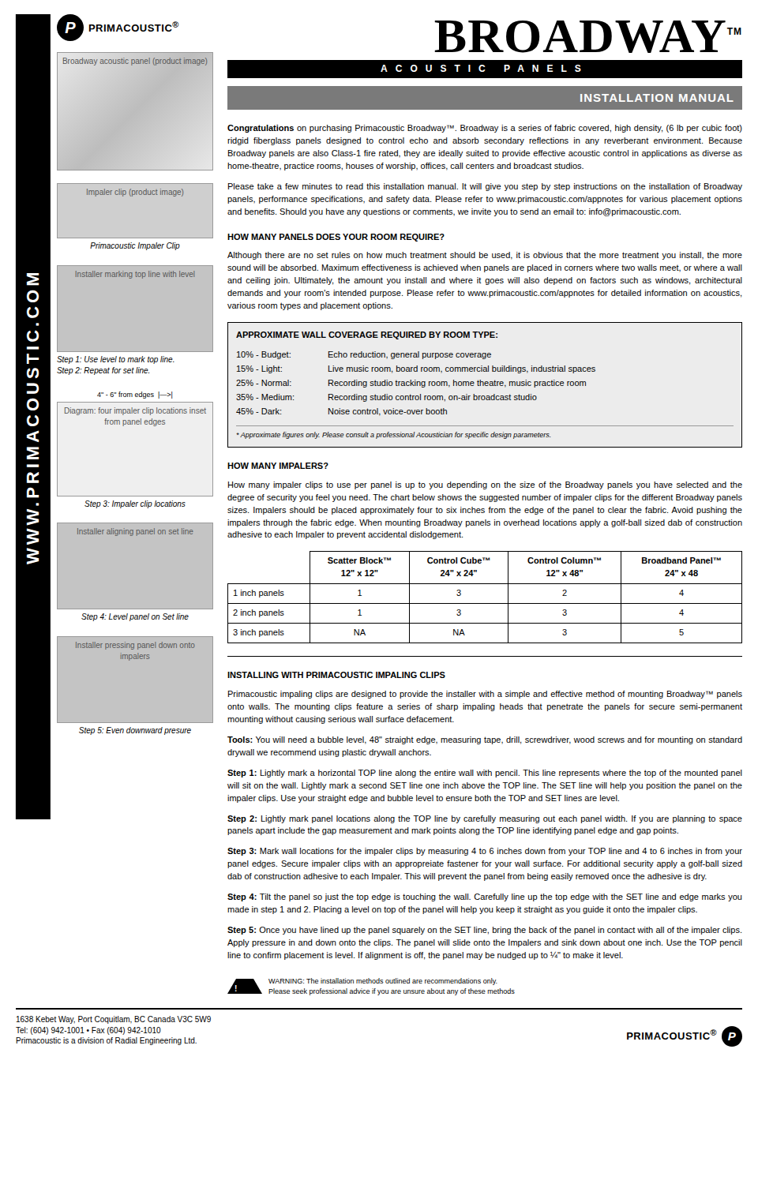WWW.PRIMACOUSTIC.COM
P
PRIMACOUSTIC®
Broadway acoustic panel (product image)
Impaler clip (product image)
Primacoustic Impaler Clip
Installer marking top line with level
Step 1: Use level to mark top line.
Step 2: Repeat for set line.
4" - 6" from edges |—>|
Diagram: four impaler clip locations inset from panel edges
Step 3: Impaler clip locations
Installer aligning panel on set line
Step 4: Level panel on Set line
Installer pressing panel down onto impalers
Step 5: Even downward presure
BROADWAYTM
ACOUSTIC PANELS
INSTALLATION MANUAL
Congratulations on purchasing Primacoustic Broadway™. Broadway is a series of fabric covered, high density, (6 lb per cubic foot) ridgid fiberglass panels designed to control echo and absorb secondary reflections in any reverberant environment. Because Broadway panels are also Class-1 fire rated, they are ideally suited to provide effective acoustic control in applications as diverse as home-theatre, practice rooms, houses of worship, offices, call centers and broadcast studios.
Please take a few minutes to read this installation manual. It will give you step by step instructions on the installation of Broadway panels, performance specifications, and safety data. Please refer to www.primacoustic.com/appnotes for various placement options and benefits. Should you have any questions or comments, we invite you to send an email to: info@primacoustic.com.
How many panels does your room require?
Although there are no set rules on how much treatment should be used, it is obvious that the more treatment you install, the more sound will be absorbed. Maximum effectiveness is achieved when panels are placed in corners where two walls meet, or where a wall and ceiling join. Ultimately, the amount you install and where it goes will also depend on factors such as windows, architectural demands and your room's intended purpose. Please refer to www.primacoustic.com/appnotes for detailed information on acoustics, various room types and placement options.
Approximate wall coverage required by room type:
| 10% - Budget: | Echo reduction, general purpose coverage |
| 15% - Light: | Live music room, board room, commercial buildings, industrial spaces |
| 25% - Normal: | Recording studio tracking room, home theatre, music practice room |
| 35% - Medium: | Recording studio control room, on-air broadcast studio |
| 45% - Dark: | Noise control, voice-over booth |
* Approximate figures only. Please consult a professional Acoustician for specific design parameters.
How many impalers?
How many impaler clips to use per panel is up to you depending on the size of the Broadway panels you have selected and the degree of security you feel you need. The chart below shows the suggested number of impaler clips for the different Broadway panels sizes. Impalers should be placed approximately four to six inches from the edge of the panel to clear the fabric. Avoid pushing the impalers through the fabric edge. When mounting Broadway panels in overhead locations apply a golf-ball sized dab of construction adhesive to each Impaler to prevent accidental dislodgement.
| | Scatter Block™ 12" x 12" | Control Cube™ 24" x 24" | Control Column™ 12" x 48" | Broadband Panel™ 24" x 48 |
| --- | --- | --- | --- | --- |
| 1 inch panels | 1 | 3 | 2 | 4 |
| 2 inch panels | 1 | 3 | 3 | 4 |
| 3 inch panels | NA | NA | 3 | 5 |
Installing with Primacoustic impaling clips
Primacoustic impaling clips are designed to provide the installer with a simple and effective method of mounting Broadway™ panels onto walls. The mounting clips feature a series of sharp impaling heads that penetrate the panels for secure semi-permanent mounting without causing serious wall surface defacement.
Tools: You will need a bubble level, 48" straight edge, measuring tape, drill, screwdriver, wood screws and for mounting on standard drywall we recommend using plastic drywall anchors.
Step 1: Lightly mark a horizontal TOP line along the entire wall with pencil. This line represents where the top of the mounted panel will sit on the wall. Lightly mark a second SET line one inch above the TOP line. The SET line will help you position the panel on the impaler clips. Use your straight edge and bubble level to ensure both the TOP and SET lines are level.
Step 2: Lightly mark panel locations along the TOP line by carefully measuring out each panel width. If you are planning to space panels apart include the gap measurement and mark points along the TOP line identifying panel edge and gap points.
Step 3: Mark wall locations for the impaler clips by measuring 4 to 6 inches down from your TOP line and 4 to 6 inches in from your panel edges. Secure impaler clips with an appropreiate fastener for your wall surface. For additional security apply a golf-ball sized dab of construction adhesive to each Impaler. This will prevent the panel from being easily removed once the adhesive is dry.
Step 4: Tilt the panel so just the top edge is touching the wall. Carefully line up the top edge with the SET line and edge marks you made in step 1 and 2. Placing a level on top of the panel will help you keep it straight as you guide it onto the impaler clips.
Step 5: Once you have lined up the panel squarely on the SET line, bring the back of the panel in contact with all of the impaler clips. Apply pressure in and down onto the clips. The panel will slide onto the Impalers and sink down about one inch. Use the TOP pencil line to confirm placement is level. If alignment is off, the panel may be nudged up to ¼" to make it level.
!
WARNING: The installation methods outlined are recommendations only.
Please seek professional advice if you are unsure about any of these methods
1638 Kebet Way, Port Coquitlam, BC Canada V3C 5W9
Tel: (604) 942-1001 • Fax (604) 942-1010
Primacoustic is a division of Radial Engineering Ltd.
PRIMACOUSTIC®
P